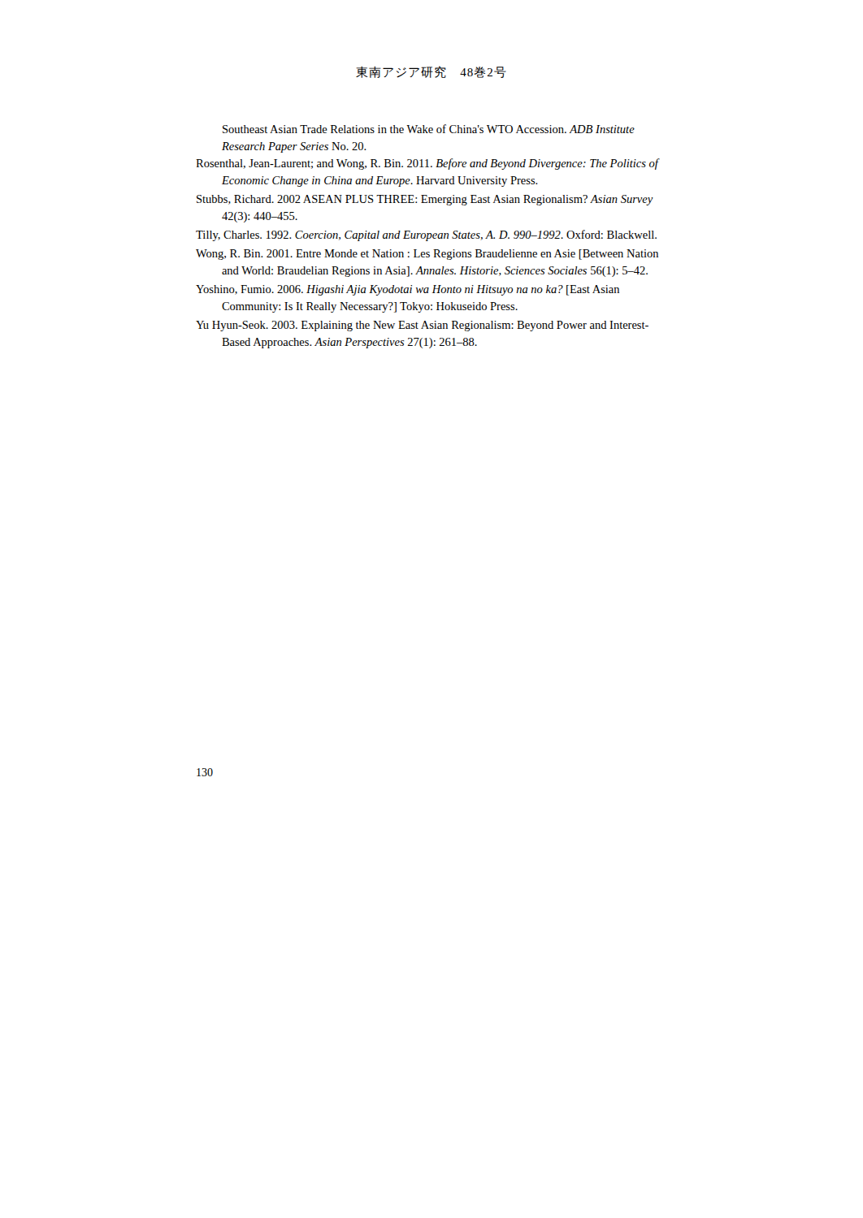東南アジア研究　48巻2号
Southeast Asian Trade Relations in the Wake of China's WTO Accession. ADB Institute Research Paper Series No. 20.
Rosenthal, Jean-Laurent; and Wong, R. Bin. 2011. Before and Beyond Divergence: The Politics of Economic Change in China and Europe. Harvard University Press.
Stubbs, Richard. 2002 ASEAN PLUS THREE: Emerging East Asian Regionalism? Asian Survey 42(3): 440–455.
Tilly, Charles. 1992. Coercion, Capital and European States, A. D. 990–1992. Oxford: Blackwell.
Wong, R. Bin. 2001. Entre Monde et Nation : Les Regions Braudelienne en Asie [Between Nation and World: Braudelian Regions in Asia]. Annales. Historie, Sciences Sociales 56(1): 5–42.
Yoshino, Fumio. 2006. Higashi Ajia Kyodotai wa Honto ni Hitsuyo na no ka? [East Asian Community: Is It Really Necessary?] Tokyo: Hokuseido Press.
Yu Hyun-Seok. 2003. Explaining the New East Asian Regionalism: Beyond Power and Interest-Based Approaches. Asian Perspectives 27(1): 261–88.
130